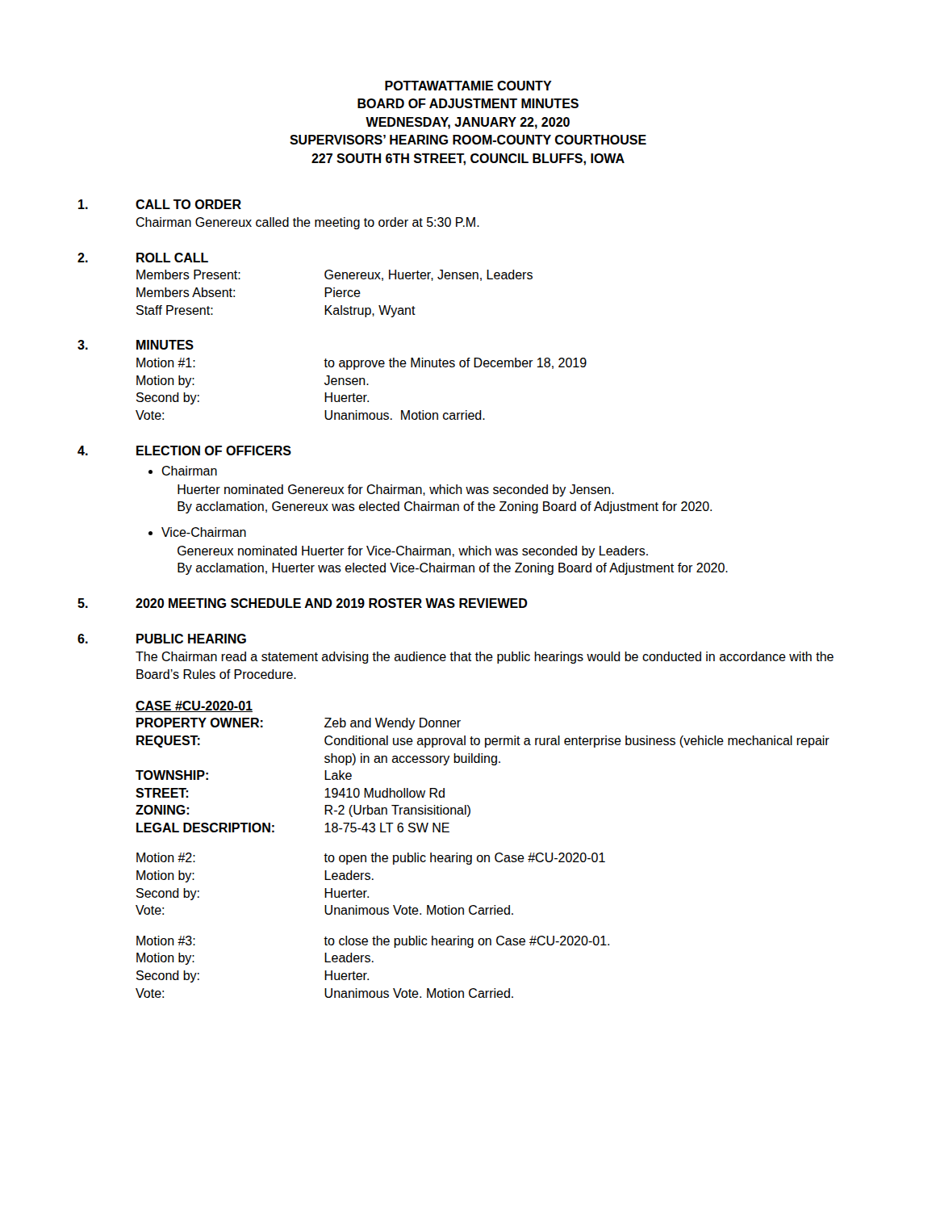Pottawattamie County
Board of Adjustment Minutes
Wednesday, January 22, 2020
Supervisors’ Hearing Room-County Courthouse
227 South 6th Street, Council Bluffs, Iowa
1. Call to Order
Chairman Genereux called the meeting to order at 5:30 P.M.
2. Roll Call
| Members Present: | Genereux, Huerter, Jensen, Leaders |
| Members Absent: | Pierce |
| Staff Present: | Kalstrup, Wyant |
3. Minutes
| Motion #1: | to approve the Minutes of December 18, 2019 |
| Motion by: | Jensen. |
| Second by: | Huerter. |
| Vote: | Unanimous. Motion carried. |
4. Election of Officers
Chairman
Huerter nominated Genereux for Chairman, which was seconded by Jensen.
By acclamation, Genereux was elected Chairman of the Zoning Board of Adjustment for 2020.
Vice-Chairman
Genereux nominated Huerter for Vice-Chairman, which was seconded by Leaders.
By acclamation, Huerter was elected Vice-Chairman of the Zoning Board of Adjustment for 2020.
5. 2020 Meeting Schedule and 2019 Roster Was Reviewed
6. Public Hearing
The Chairman read a statement advising the audience that the public hearings would be conducted in accordance with the Board’s Rules of Procedure.
Case #CU-2020-01
| Property Owner: | Zeb and Wendy Donner |
| Request: | Conditional use approval to permit a rural enterprise business (vehicle mechanical repair shop) in an accessory building. |
| Township: | Lake |
| Street: | 19410 Mudhollow Rd |
| Zoning: | R-2 (Urban Transisitional) |
| Legal Description: | 18-75-43 LT 6 SW NE |
| Motion #2: | to open the public hearing on Case #CU-2020-01 |
| Motion by: | Leaders. |
| Second by: | Huerter. |
| Vote: | Unanimous Vote. Motion Carried. |
| Motion #3: | to close the public hearing on Case #CU-2020-01. |
| Motion by: | Leaders. |
| Second by: | Huerter. |
| Vote: | Unanimous Vote. Motion Carried. |